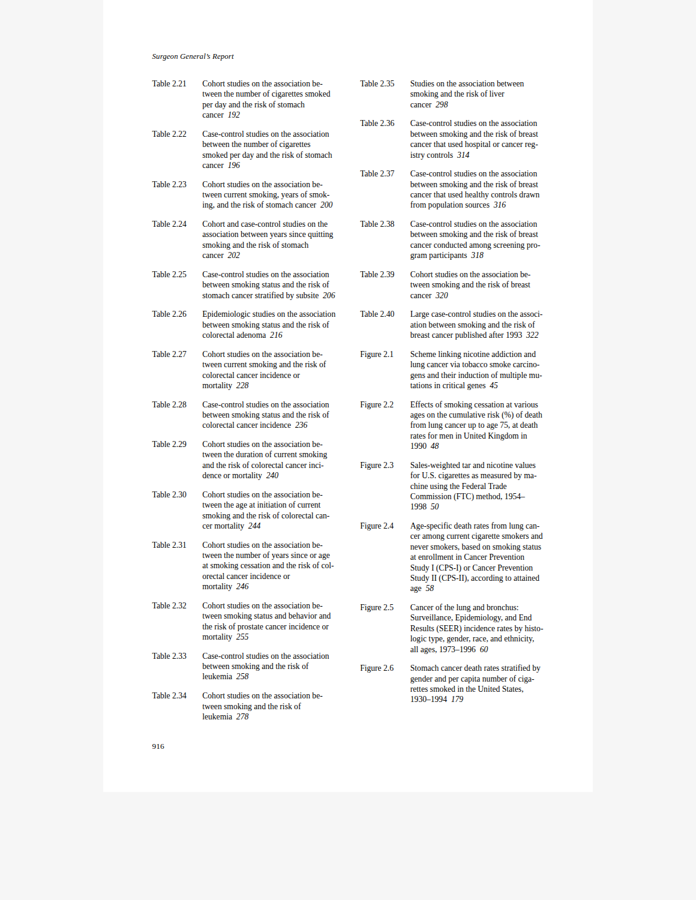Surgeon General’s Report
Table 2.21
Cohort studies on the association between the number of cigarettes smoked per day and the risk of stomach cancer 192
Table 2.22
Case-control studies on the association between the number of cigarettes smoked per day and the risk of stomach cancer 196
Table 2.23
Cohort studies on the association between current smoking, years of smoking, and the risk of stomach cancer 200
Table 2.24
Cohort and case-control studies on the association between years since quitting smoking and the risk of stomach cancer 202
Table 2.25
Case-control studies on the association between smoking status and the risk of stomach cancer stratified by subsite 206
Table 2.26
Epidemiologic studies on the association between smoking status and the risk of colorectal adenoma 216
Table 2.27
Cohort studies on the association between current smoking and the risk of colorectal cancer incidence or mortality 228
Table 2.28
Case-control studies on the association between smoking status and the risk of colorectal cancer incidence 236
Table 2.29
Cohort studies on the association between the duration of current smoking and the risk of colorectal cancer incidence or mortality 240
Table 2.30
Cohort studies on the association between the age at initiation of current smoking and the risk of colorectal cancer mortality 244
Table 2.31
Cohort studies on the association between the number of years since or age at smoking cessation and the risk of colorectal cancer incidence or mortality 246
Table 2.32
Cohort studies on the association between smoking status and behavior and the risk of prostate cancer incidence or mortality 255
Table 2.33
Case-control studies on the association between smoking and the risk of leukemia 258
Table 2.34
Cohort studies on the association between smoking and the risk of leukemia 278
Table 2.35
Studies on the association between smoking and the risk of liver cancer 298
Table 2.36
Case-control studies on the association between smoking and the risk of breast cancer that used hospital or cancer registry controls 314
Table 2.37
Case-control studies on the association between smoking and the risk of breast cancer that used healthy controls drawn from population sources 316
Table 2.38
Case-control studies on the association between smoking and the risk of breast cancer conducted among screening program participants 318
Table 2.39
Cohort studies on the association between smoking and the risk of breast cancer 320
Table 2.40
Large case-control studies on the association between smoking and the risk of breast cancer published after 1993 322
Figure 2.1
Scheme linking nicotine addiction and lung cancer via tobacco smoke carcinogens and their induction of multiple mutations in critical genes 45
Figure 2.2
Effects of smoking cessation at various ages on the cumulative risk (%) of death from lung cancer up to age 75, at death rates for men in United Kingdom in 1990 48
Figure 2.3
Sales-weighted tar and nicotine values for U.S. cigarettes as measured by machine using the Federal Trade Commission (FTC) method, 1954–1998 50
Figure 2.4
Age-specific death rates from lung cancer among current cigarette smokers and never smokers, based on smoking status at enrollment in Cancer Prevention Study I (CPS-I) or Cancer Prevention Study II (CPS-II), according to attained age 58
Figure 2.5
Cancer of the lung and bronchus: Surveillance, Epidemiology, and End Results (SEER) incidence rates by histologic type, gender, race, and ethnicity, all ages, 1973–1996 60
Figure 2.6
Stomach cancer death rates stratified by gender and per capita number of cigarettes smoked in the United States, 1930–1994 179
916